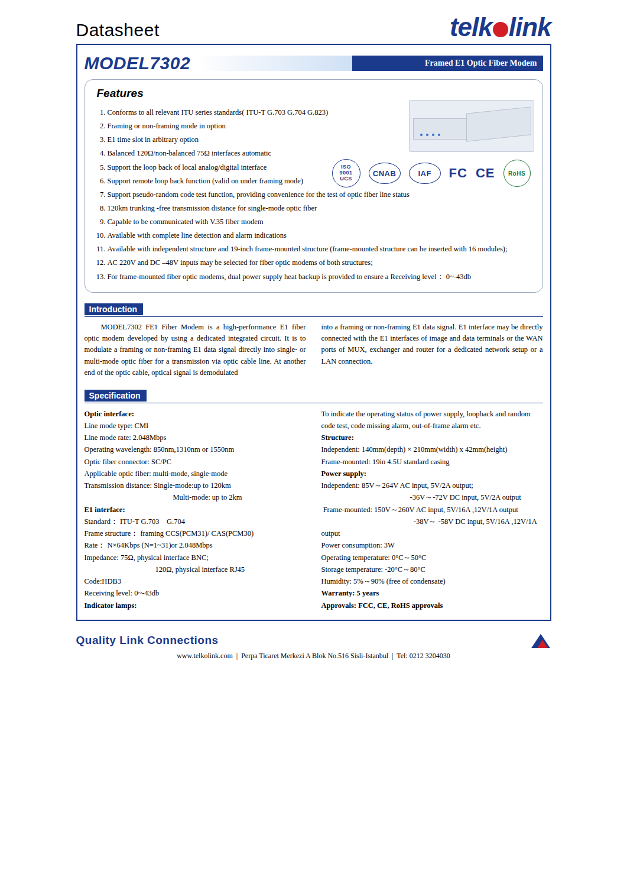Datasheet
telk link
MODEL7302
Framed E1 Optic Fiber Modem
Features
Conforms to all relevant ITU series standards( ITU-T G.703 G.704 G.823)
Framing or non-framing mode in option
E1 time slot in arbitrary option
Balanced 120Ω/non-balanced 75Ω interfaces automatic
Support the loop back of local analog/digital interface
Support remote loop back function (valid on under framing mode)
Support pseudo-random code test function, providing convenience for the test of optic fiber line status
120km trunking -free transmission distance for single-mode optic fiber
Capable to be communicated with V.35 fiber modem
Available with complete line detection and alarm indications
Available with independent structure and 19-inch frame-mounted structure (frame-mounted structure can be inserted with 16 modules);
AC 220V and DC –48V inputs may be selected for fiber optic modems of both structures;
For frame-mounted fiber optic modems, dual power supply heat backup is provided to ensure a Receiving level： 0~-43db
ISO 9001 UCS
CNAB
IAF
FC
CE
RoHS
Introduction
MODEL7302 FE1 Fiber Modem is a high-performance E1 fiber optic modem developed by using a dedicated integrated circuit. It is to modulate a framing or non-framing E1 data signal directly into single- or multi-mode optic fiber for a transmission via optic cable line. At another end of the optic cable, optical signal is demodulated
into a framing or non-framing E1 data signal. E1 interface may be directly connected with the E1 interfaces of image and data terminals or the WAN ports of MUX, exchanger and router for a dedicated network setup or a LAN connection.
Specification
Optic interface:
Line mode type: CMI
Line mode rate: 2.048Mbps
Operating wavelength: 850nm,1310nm or 1550nm
Optic fiber connector: SC/PC
Applicable optic fiber: multi-mode, single-mode
Transmission distance: Single-mode:up to 120km
Multi-mode: up to 2km
E1 interface:
Standard： ITU-T G.703 G.704
Frame structure： framing CCS(PCM31)/ CAS(PCM30)
Rate： N×64Kbps (N=1~31)or 2.048Mbps
Impedance: 75Ω, physical interface BNC;
120Ω, physical interface RJ45
Code:HDB3
Receiving level: 0~-43db
Indicator lamps:
To indicate the operating status of power supply, loopback and random code test, code missing alarm, out-of-frame alarm etc.
Structure:
Independent: 140mm(depth) × 210mm(width) x 42mm(height)
Frame-mounted: 19in 4.5U standard casing
Power supply:
Independent: 85V～264V AC input, 5V/2A output;
-36V～-72V DC input, 5V/2A output
Frame-mounted: 150V～260V AC input, 5V/16A ,12V/1A output
-38V～ -58V DC input, 5V/16A ,12V/1A output
Power consumption: 3W
Operating temperature: 0°C～50°C
Storage temperature: -20°C～80°C
Humidity: 5%～90% (free of condensate)
Warranty: 5 years
Approvals: FCC, CE, RoHS approvals
Quality Link Connections
www.telkolink.com | Perpa Ticaret Merkezi A Blok No.516 Sisli-Istanbul | Tel: 0212 3204030